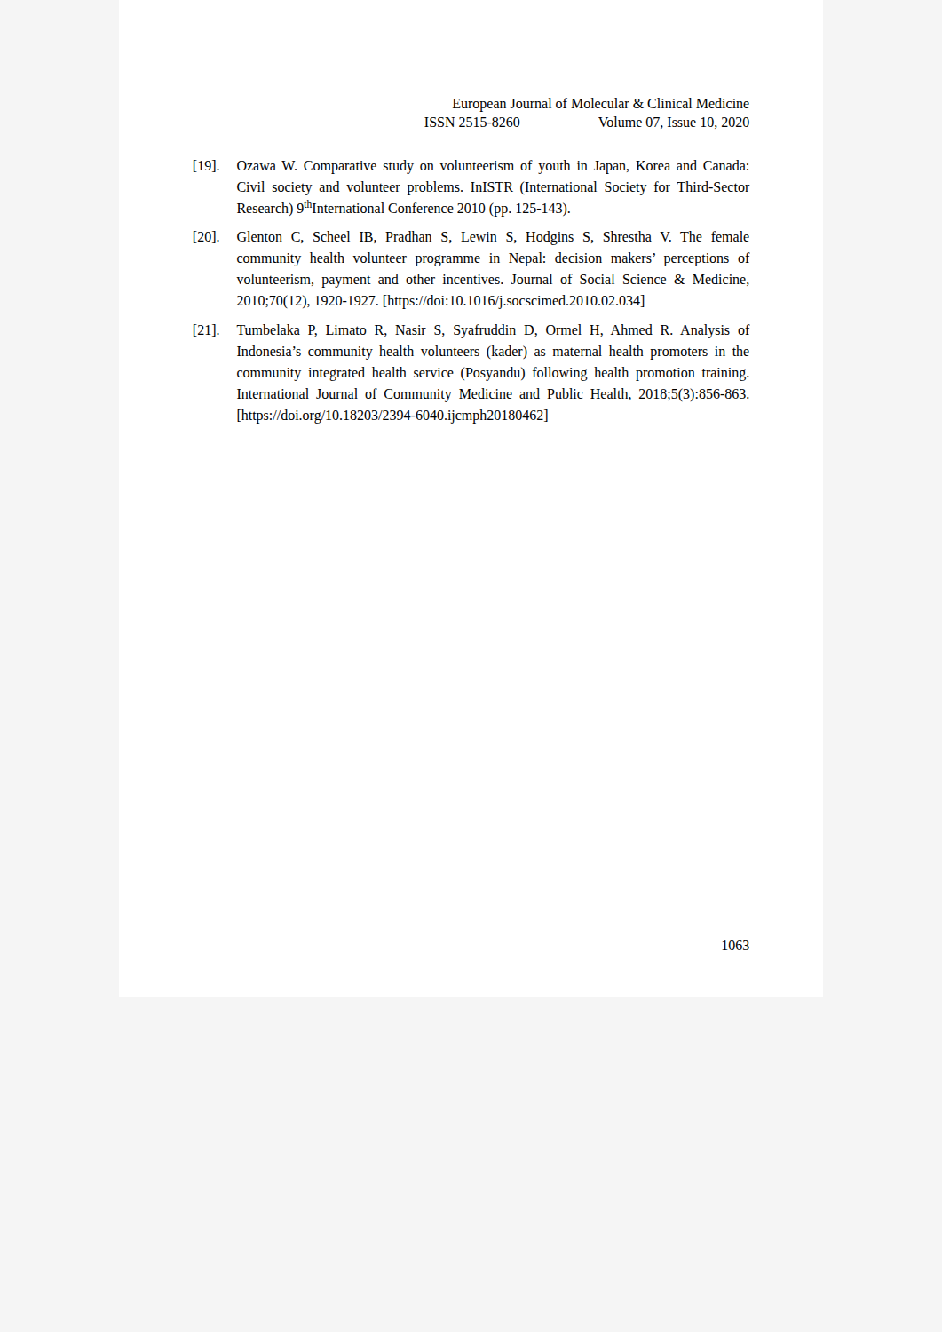European Journal of Molecular & Clinical Medicine ISSN 2515-8260 Volume 07, Issue 10, 2020
[19]. Ozawa W. Comparative study on volunteerism of youth in Japan, Korea and Canada: Civil society and volunteer problems. InISTR (International Society for Third-Sector Research) 9thInternational Conference 2010 (pp. 125-143).
[20]. Glenton C, Scheel IB, Pradhan S, Lewin S, Hodgins S, Shrestha V. The female community health volunteer programme in Nepal: decision makers’ perceptions of volunteerism, payment and other incentives. Journal of Social Science & Medicine, 2010;70(12), 1920-1927. [https://doi:10.1016/j.socscimed.2010.02.034]
[21]. Tumbelaka P, Limato R, Nasir S, Syafruddin D, Ormel H, Ahmed R. Analysis of Indonesia’s community health volunteers (kader) as maternal health promoters in the community integrated health service (Posyandu) following health promotion training. International Journal of Community Medicine and Public Health, 2018;5(3):856-863. [https://doi.org/10.18203/2394-6040.ijcmph20180462]
1063